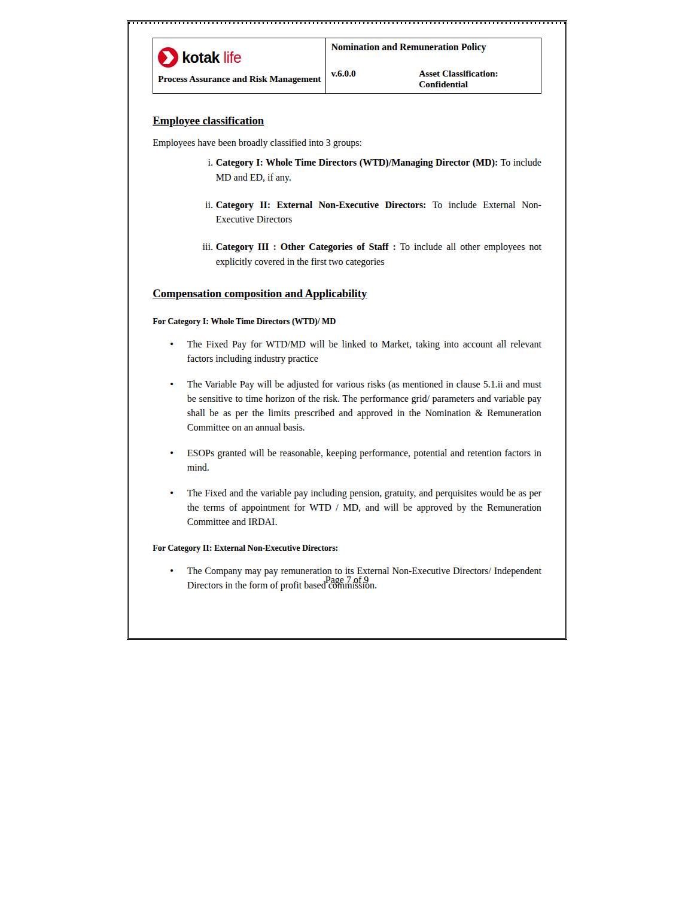| kotak life Process Assurance and Risk Management | Nomination and Remuneration Policy v.6.0.0 Asset Classification: Confidential |
Employee classification
Employees have been broadly classified into 3 groups:
Category I: Whole Time Directors (WTD)/Managing Director (MD): To include MD and ED, if any.
Category II: External Non-Executive Directors: To include External Non-Executive Directors
Category III : Other Categories of Staff : To include all other employees not explicitly covered in the first two categories
Compensation composition and Applicability
For Category I: Whole Time Directors (WTD)/ MD
The Fixed Pay for WTD/MD will be linked to Market, taking into account all relevant factors including industry practice
The Variable Pay will be adjusted for various risks (as mentioned in clause 5.1.ii and must be sensitive to time horizon of the risk. The performance grid/ parameters and variable pay shall be as per the limits prescribed and approved in the Nomination & Remuneration Committee on an annual basis.
ESOPs granted will be reasonable, keeping performance, potential and retention factors in mind.
The Fixed and the variable pay including pension, gratuity, and perquisites would be as per the terms of appointment for WTD / MD, and will be approved by the Remuneration Committee and IRDAI.
For Category II: External Non-Executive Directors:
The Company may pay remuneration to its External Non-Executive Directors/ Independent Directors in the form of profit based commission.
Page 7 of 9